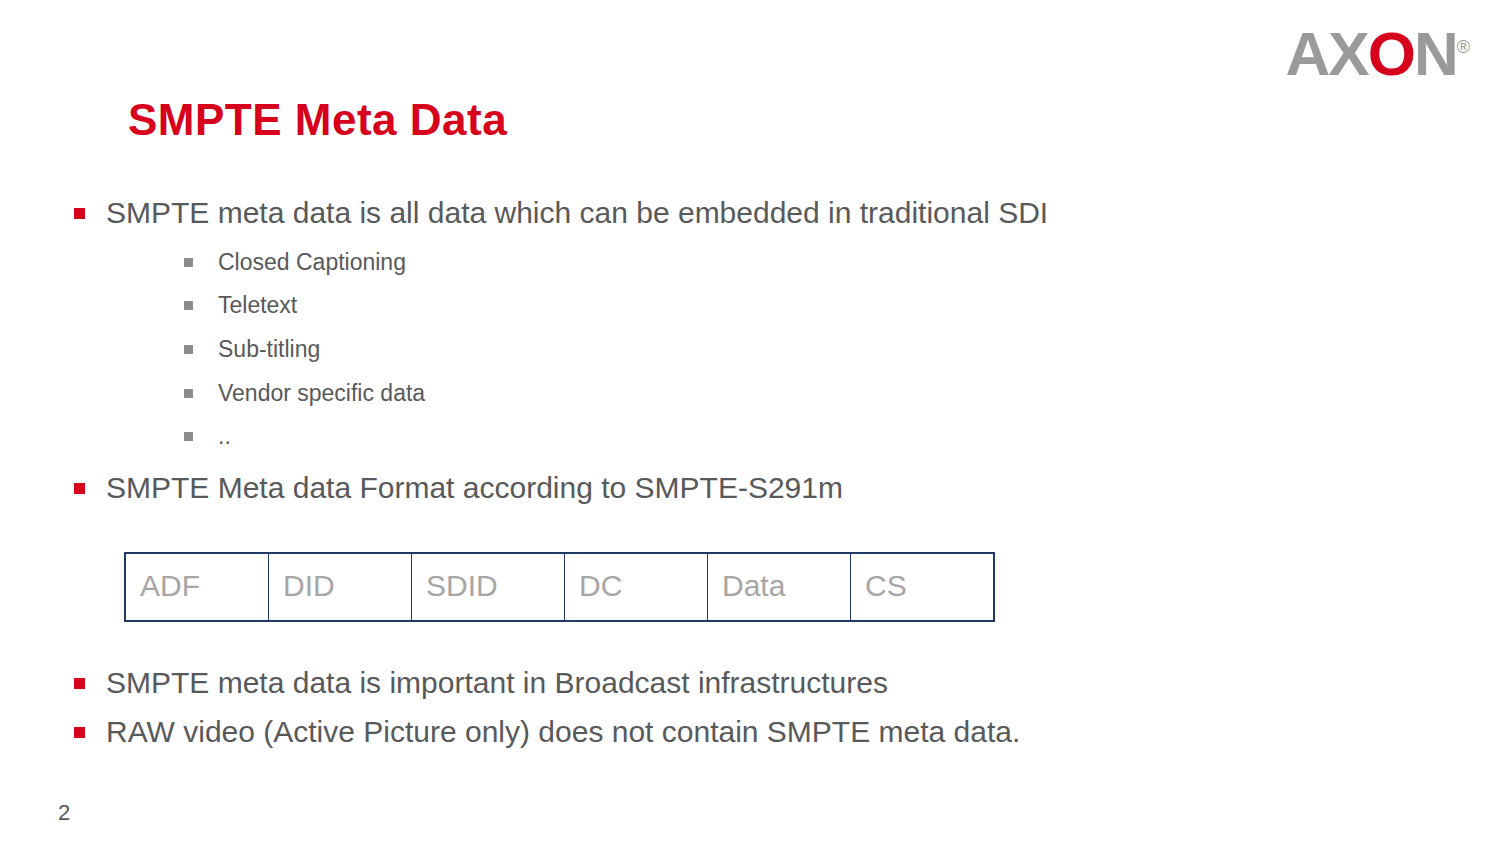AXON®
SMPTE Meta Data
SMPTE meta data is all data which can be embedded in traditional SDI
Closed Captioning
Teletext
Sub-titling
Vendor specific data
..
SMPTE Meta data Format according to SMPTE-S291m
| ADF | DID | SDID | DC | Data | CS |
SMPTE meta data is important in Broadcast infrastructures
RAW video (Active Picture only) does not contain SMPTE meta data.
2